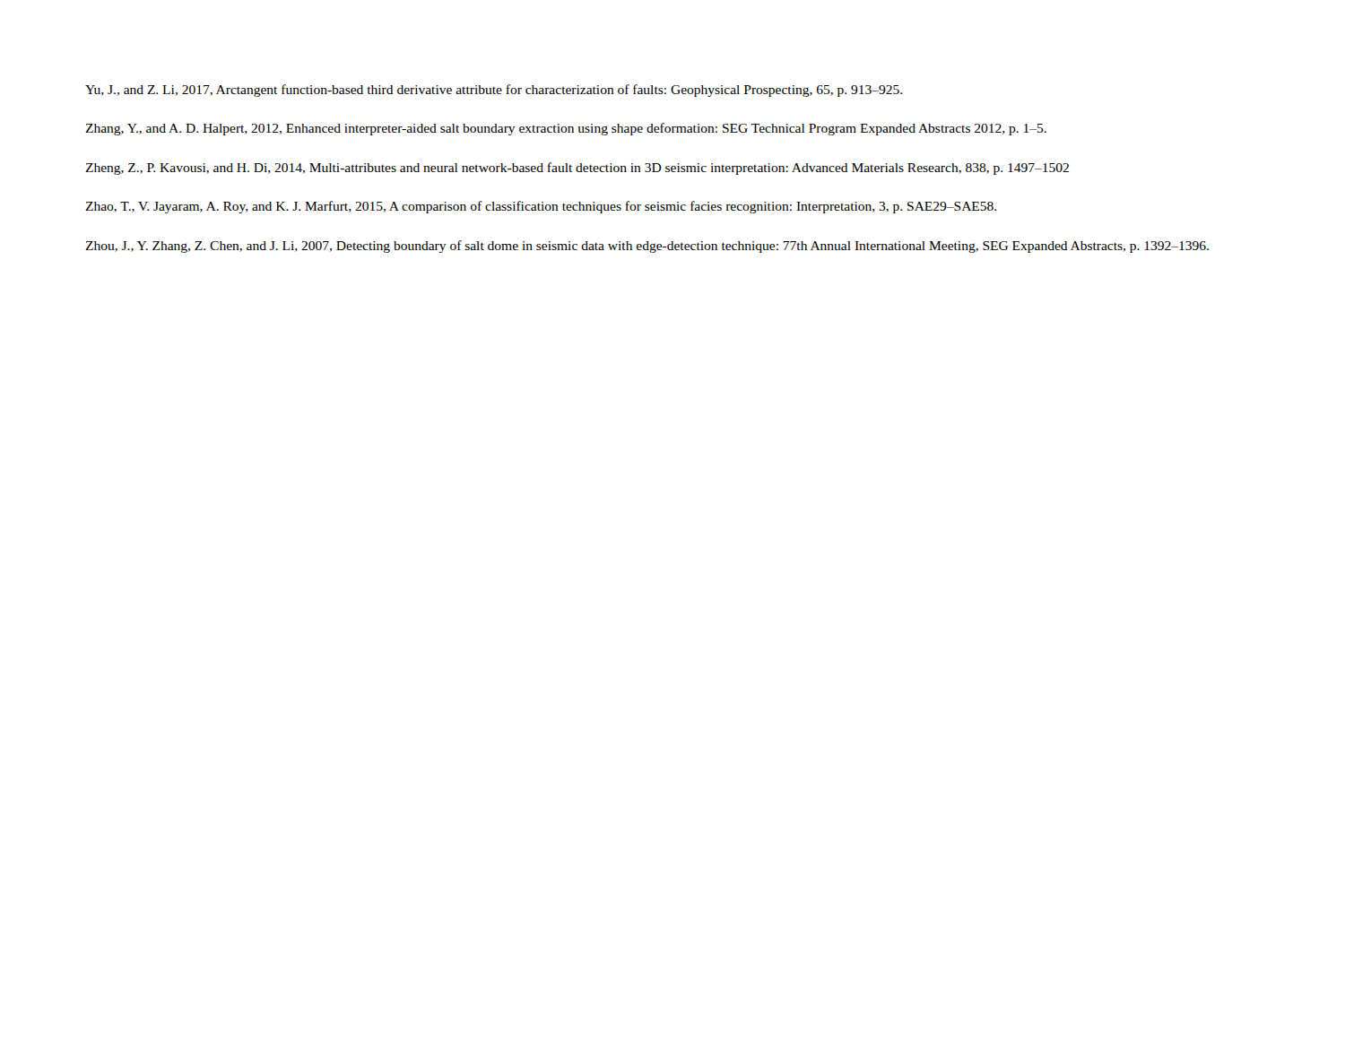Yu, J., and Z. Li, 2017, Arctangent function-based third derivative attribute for characterization of faults: Geophysical Prospecting, 65, p. 913–925.
Zhang, Y., and A. D. Halpert, 2012, Enhanced interpreter-aided salt boundary extraction using shape deformation: SEG Technical Program Expanded Abstracts 2012, p. 1–5.
Zheng, Z., P. Kavousi, and H. Di, 2014, Multi-attributes and neural network-based fault detection in 3D seismic interpretation: Advanced Materials Research, 838, p. 1497–1502
Zhao, T., V. Jayaram, A. Roy, and K. J. Marfurt, 2015, A comparison of classification techniques for seismic facies recognition: Interpretation, 3, p. SAE29–SAE58.
Zhou, J., Y. Zhang, Z. Chen, and J. Li, 2007, Detecting boundary of salt dome in seismic data with edge-detection technique: 77th Annual International Meeting, SEG Expanded Abstracts, p. 1392–1396.